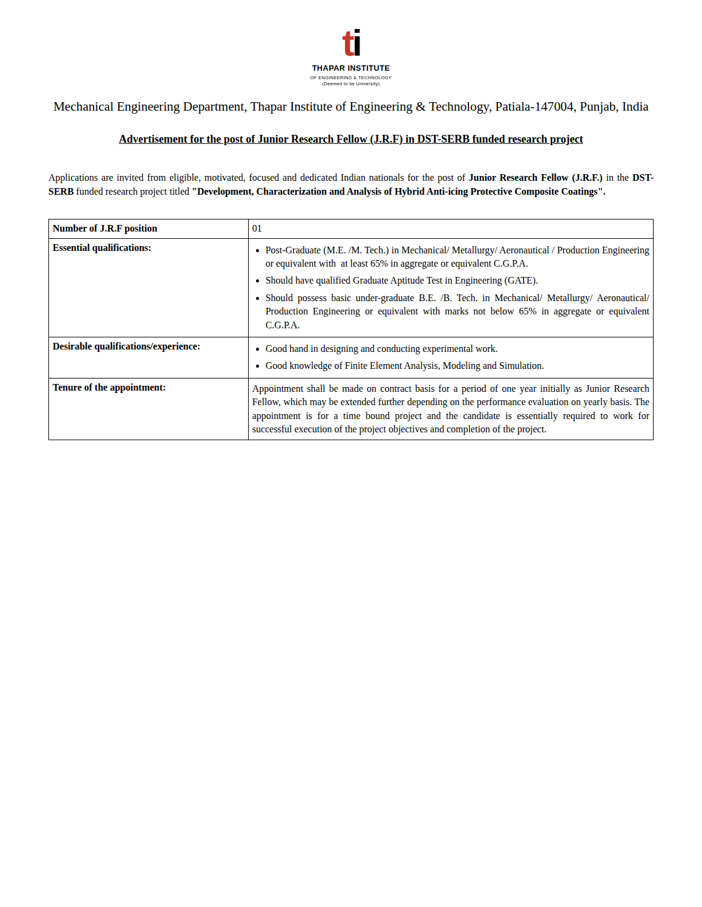ti
THAPAR INSTITUTE
OF ENGINEERING & TECHNOLOGY
(Deemed to be University)
Mechanical Engineering Department, Thapar Institute of Engineering & Technology, Patiala-147004, Punjab, India
Advertisement for the post of Junior Research Fellow (J.R.F) in DST-SERB funded research project
Applications are invited from eligible, motivated, focused and dedicated Indian nationals for the post of Junior Research Fellow (J.R.F.) in the DST-SERB funded research project titled "Development, Characterization and Analysis of Hybrid Anti-icing Protective Composite Coatings".
| Number of J.R.F position | 01 |
| Essential qualifications: | Post-Graduate (M.E. /M. Tech.) in Mechanical/ Metallurgy/ Aeronautical / Production Engineering or equivalent with at least 65% in aggregate or equivalent C.G.P.A. Should have qualified Graduate Aptitude Test in Engineering (GATE). Should possess basic under-graduate B.E. /B. Tech. in Mechanical/ Metallurgy/ Aeronautical/ Production Engineering or equivalent with marks not below 65% in aggregate or equivalent C.G.P.A. |
| Desirable qualifications/experience: | Good hand in designing and conducting experimental work. Good knowledge of Finite Element Analysis, Modeling and Simulation. |
| Tenure of the appointment: | Appointment shall be made on contract basis for a period of one year initially as Junior Research Fellow, which may be extended further depending on the performance evaluation on yearly basis. The appointment is for a time bound project and the candidate is essentially required to work for successful execution of the project objectives and completion of the project. |